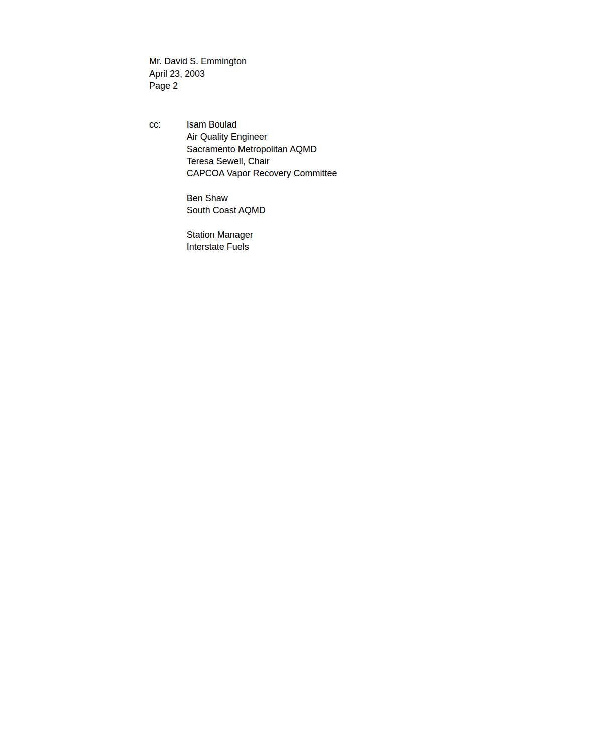Mr. David S. Emmington
April 23, 2003
Page 2
cc:
Isam Boulad
Air Quality Engineer
Sacramento Metropolitan AQMD
Teresa Sewell, Chair
CAPCOA Vapor Recovery Committee
Ben Shaw
South Coast AQMD
Station Manager
Interstate Fuels